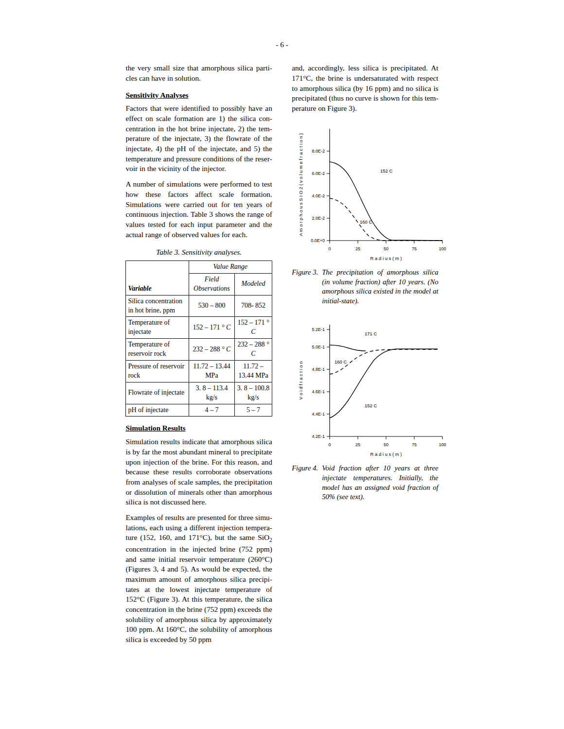- 6 -
the very small size that amorphous silica particles can have in solution.
Sensitivity Analyses
Factors that were identified to possibly have an effect on scale formation are 1) the silica concentration in the hot brine injectate, 2) the temperature of the injectate, 3) the flowrate of the injectate, 4) the pH of the injectate, and 5) the temperature and pressure conditions of the reservoir in the vicinity of the injector.
A number of simulations were performed to test how these factors affect scale formation. Simulations were carried out for ten years of continuous injection. Table 3 shows the range of values tested for each input parameter and the actual range of observed values for each.
Table 3. Sensitivity analyses.
| Variable | Value Range |
| --- | --- |
| Field Observations | Modeled |
| Silica concentration in hot brine, ppm | 530 – 800 | 708- 852 |
| Temperature of injectate | 152 – 171 ° C | 152 – 171 ° C |
| Temperature of reservoir rock | 232 – 288 ° C | 232 – 288 ° C |
| Pressure of reservoir rock | 11.72 – 13.44 MPa | 11.72 – 13.44 MPa |
| Flowrate of injectate | 3. 8 – 113.4 kg/s | 3. 8 – 100.8 kg/s |
| pH of injectate | 4 – 7 | 5 – 7 |
Simulation Results
Simulation results indicate that amorphous silica is by far the most abundant mineral to precipitate upon injection of the brine. For this reason, and because these results corroborate observations from analyses of scale samples, the precipitation or dissolution of minerals other than amorphous silica is not discussed here.
Examples of results are presented for three simulations, each using a different injection temperature (152, 160, and 171°C), but the same SiO2 concentration in the injected brine (752 ppm) and same initial reservoir temperature (260°C) (Figures 3, 4 and 5). As would be expected, the maximum amount of amorphous silica precipitates at the lowest injectate temperature of 152°C (Figure 3). At this temperature, the silica concentration in the brine (752 ppm) exceeds the solubility of amorphous silica by approximately 100 ppm. At 160°C, the solubility of amorphous silica is exceeded by 50 ppm
and, accordingly, less silica is precipitated. At 171°C, the brine is undersaturated with respect to amorphous silica (by 16 ppm) and no silica is precipitated (thus no curve is shown for this temperature on Figure 3).
0.0E+0 2.0E-2 4.0E-2 6.0E-2 8.0E-2 0 25 50 75 100 R a d i u s ( m ) A m o r p h o u s S I O 2 ( v o l u m e f r a c t i o n ) 152 C 160 C
Figure 3.
The precipitation of amorphous silica (in volume fraction) after 10 years. (No amorphous silica existed in the model at initial-state).
4.2E-1 4.4E-1 4.6E-1 4.8E-1 5.0E-1 5.2E-1 0 25 50 75 100 R a d i u s ( m ) V o i d f r a c t i o n 171 C 160 C 152 C
Figure 4.
Void fraction after 10 years at three injectate temperatures. Initially, the model has an assigned void fraction of 50% (see text).